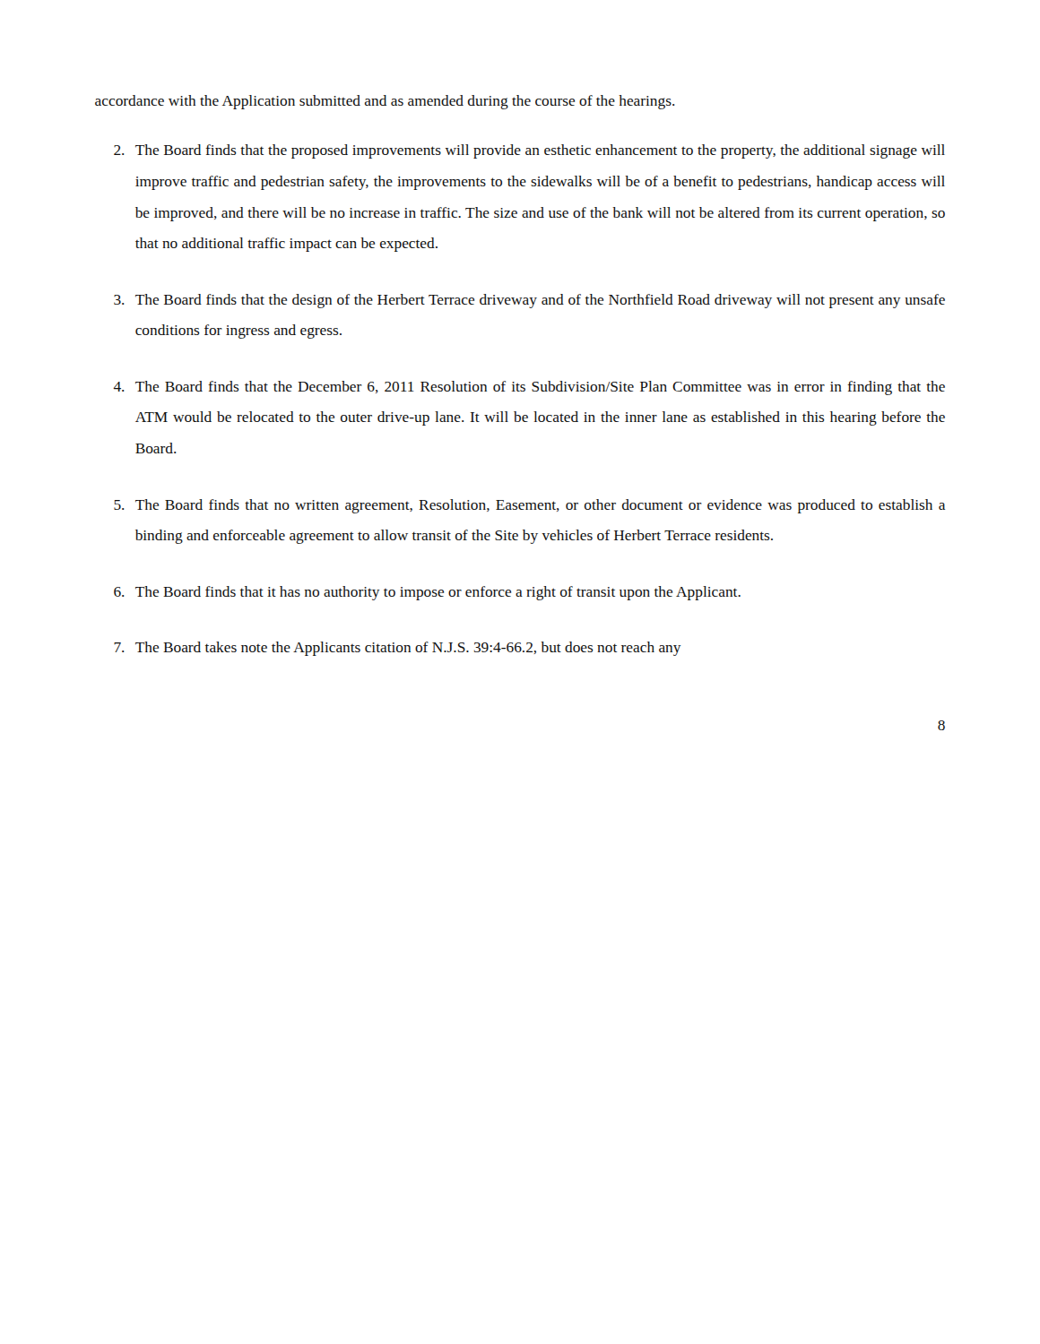accordance with the Application submitted and as amended during the course of the hearings.
The Board finds that the proposed improvements will provide an esthetic enhancement to the property, the additional signage will improve traffic and pedestrian safety, the improvements to the sidewalks will be of a benefit to pedestrians, handicap access will be improved, and there will be no increase in traffic. The size and use of the bank will not be altered from its current operation, so that no additional traffic impact can be expected.
The Board finds that the design of the Herbert Terrace driveway and of the Northfield Road driveway will not present any unsafe conditions for ingress and egress.
The Board finds that the December 6, 2011 Resolution of its Subdivision/Site Plan Committee was in error in finding that the ATM would be relocated to the outer drive-up lane. It will be located in the inner lane as established in this hearing before the Board.
The Board finds that no written agreement, Resolution, Easement, or other document or evidence was produced to establish a binding and enforceable agreement to allow transit of the Site by vehicles of Herbert Terrace residents.
The Board finds that it has no authority to impose or enforce a right of transit upon the Applicant.
The Board takes note the Applicants citation of N.J.S. 39:4-66.2, but does not reach any
8